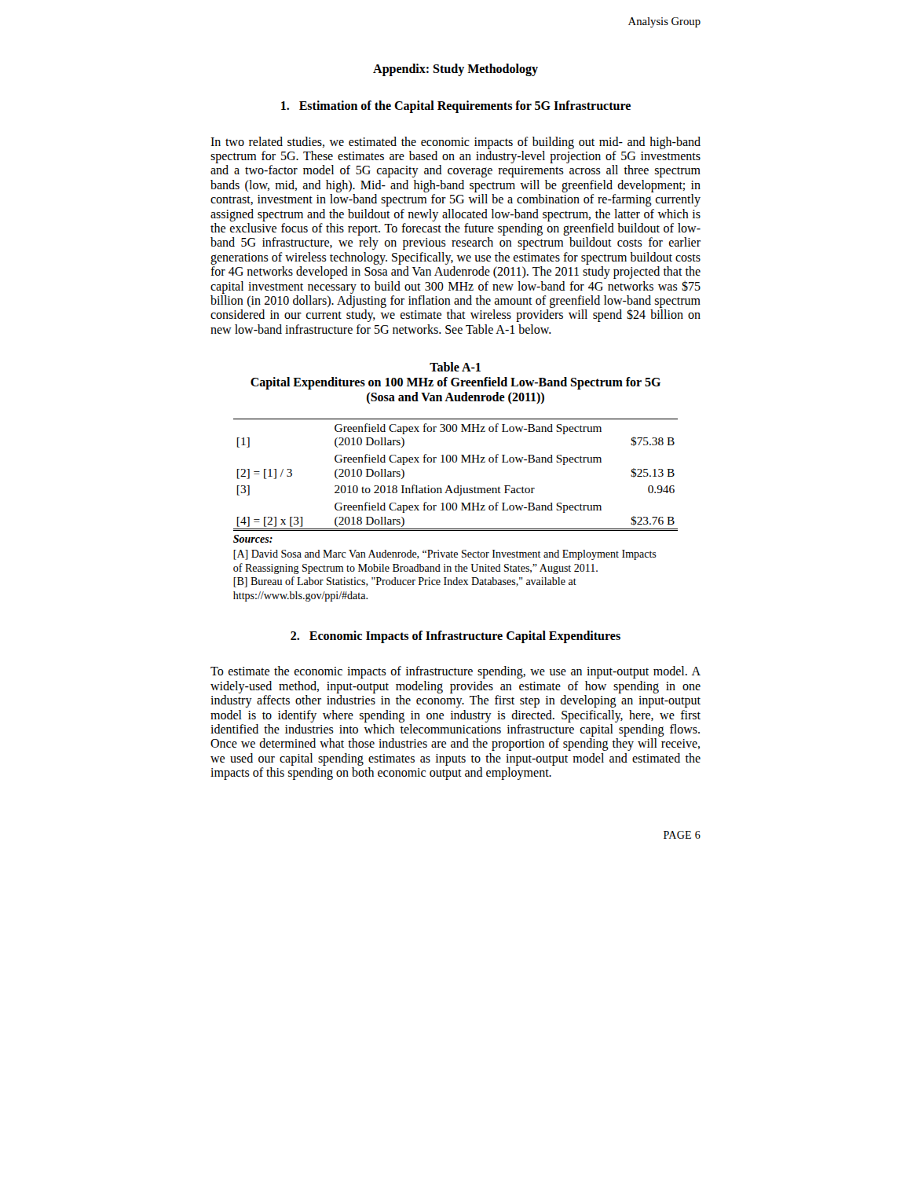Analysis Group
Appendix: Study Methodology
1. Estimation of the Capital Requirements for 5G Infrastructure
In two related studies, we estimated the economic impacts of building out mid- and high-band spectrum for 5G. These estimates are based on an industry-level projection of 5G investments and a two-factor model of 5G capacity and coverage requirements across all three spectrum bands (low, mid, and high). Mid- and high-band spectrum will be greenfield development; in contrast, investment in low-band spectrum for 5G will be a combination of re-farming currently assigned spectrum and the buildout of newly allocated low-band spectrum, the latter of which is the exclusive focus of this report. To forecast the future spending on greenfield buildout of low-band 5G infrastructure, we rely on previous research on spectrum buildout costs for earlier generations of wireless technology. Specifically, we use the estimates for spectrum buildout costs for 4G networks developed in Sosa and Van Audenrode (2011). The 2011 study projected that the capital investment necessary to build out 300 MHz of new low-band for 4G networks was $75 billion (in 2010 dollars). Adjusting for inflation and the amount of greenfield low-band spectrum considered in our current study, we estimate that wireless providers will spend $24 billion on new low-band infrastructure for 5G networks. See Table A-1 below.
Table A-1
Capital Expenditures on 100 MHz of Greenfield Low-Band Spectrum for 5G
(Sosa and Van Audenrode (2011))
| [1] | Greenfield Capex for 300 MHz of Low-Band Spectrum (2010 Dollars) | $75.38 B |
| [2] = [1] / 3 | Greenfield Capex for 100 MHz of Low-Band Spectrum (2010 Dollars) | $25.13 B |
| [3] | 2010 to 2018 Inflation Adjustment Factor | 0.946 |
| [4] = [2] x [3] | Greenfield Capex for 100 MHz of Low-Band Spectrum (2018 Dollars) | $23.76 B |
Sources:
[A] David Sosa and Marc Van Audenrode, “Private Sector Investment and Employment Impacts
of Reassigning Spectrum to Mobile Broadband in the United States,” August 2011.
[B] Bureau of Labor Statistics, "Producer Price Index Databases," available at
https://www.bls.gov/ppi/#data.
2. Economic Impacts of Infrastructure Capital Expenditures
To estimate the economic impacts of infrastructure spending, we use an input-output model. A widely-used method, input-output modeling provides an estimate of how spending in one industry affects other industries in the economy. The first step in developing an input-output model is to identify where spending in one industry is directed. Specifically, here, we first identified the industries into which telecommunications infrastructure capital spending flows. Once we determined what those industries are and the proportion of spending they will receive, we used our capital spending estimates as inputs to the input-output model and estimated the impacts of this spending on both economic output and employment.
PAGE 6